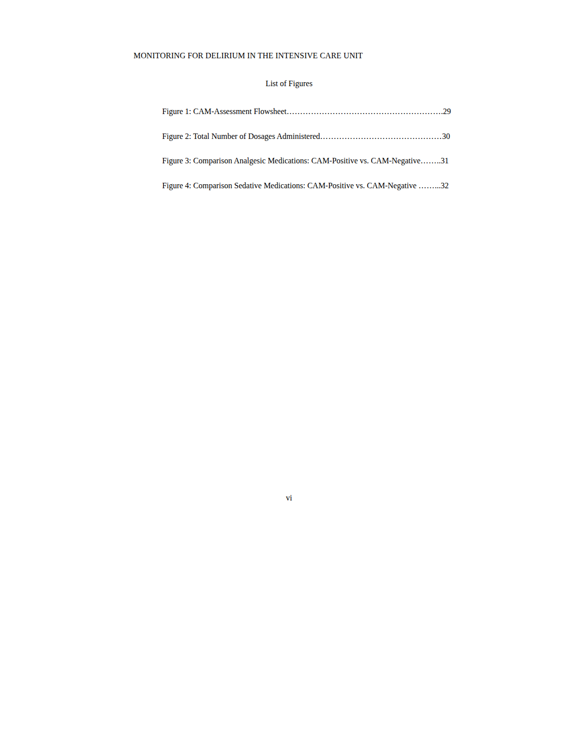MONITORING FOR DELIRIUM IN THE INTENSIVE CARE UNIT
List of Figures
Figure 1: CAM-Assessment Flowsheet………………………………………………….29
Figure 2: Total Number of Dosages Administered………………………………………30
Figure 3: Comparison Analgesic Medications: CAM-Positive vs. CAM-Negative……..31
Figure 4: Comparison Sedative Medications: CAM-Positive vs. CAM-Negative ……...32
vi